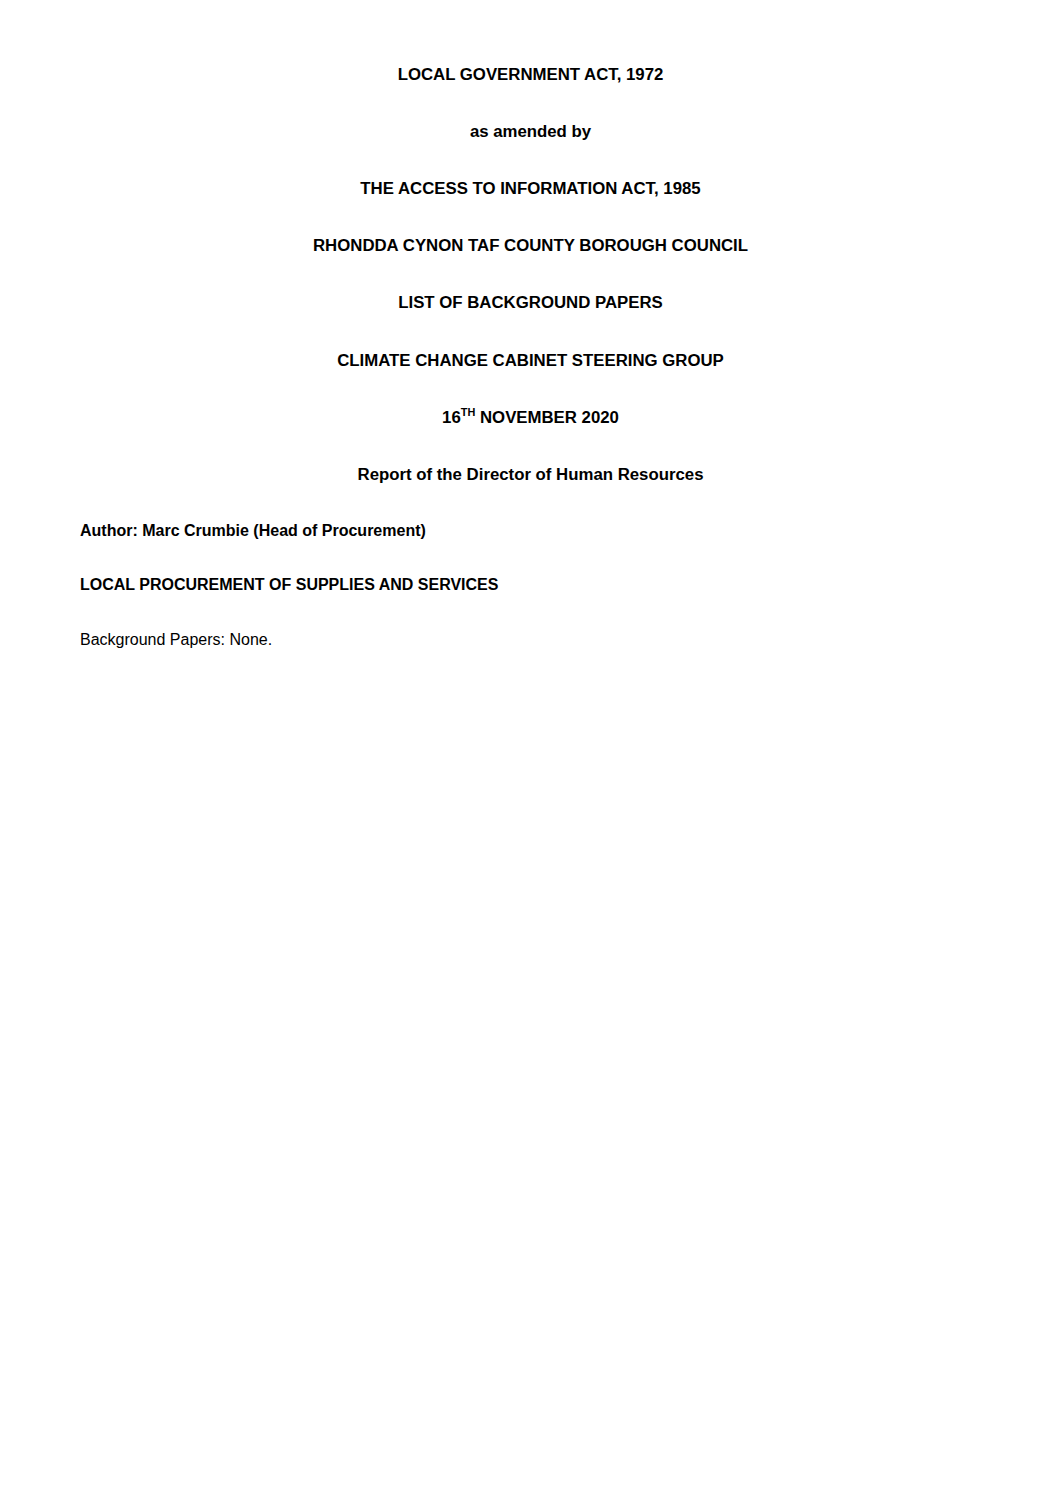LOCAL GOVERNMENT ACT, 1972
as amended by
THE ACCESS TO INFORMATION ACT, 1985
RHONDDA CYNON TAF COUNTY BOROUGH COUNCIL
LIST OF BACKGROUND PAPERS
CLIMATE CHANGE CABINET STEERING GROUP
16TH NOVEMBER 2020
Report of the Director of Human Resources
Author: Marc Crumbie (Head of Procurement)
LOCAL PROCUREMENT OF SUPPLIES AND SERVICES
Background Papers: None.